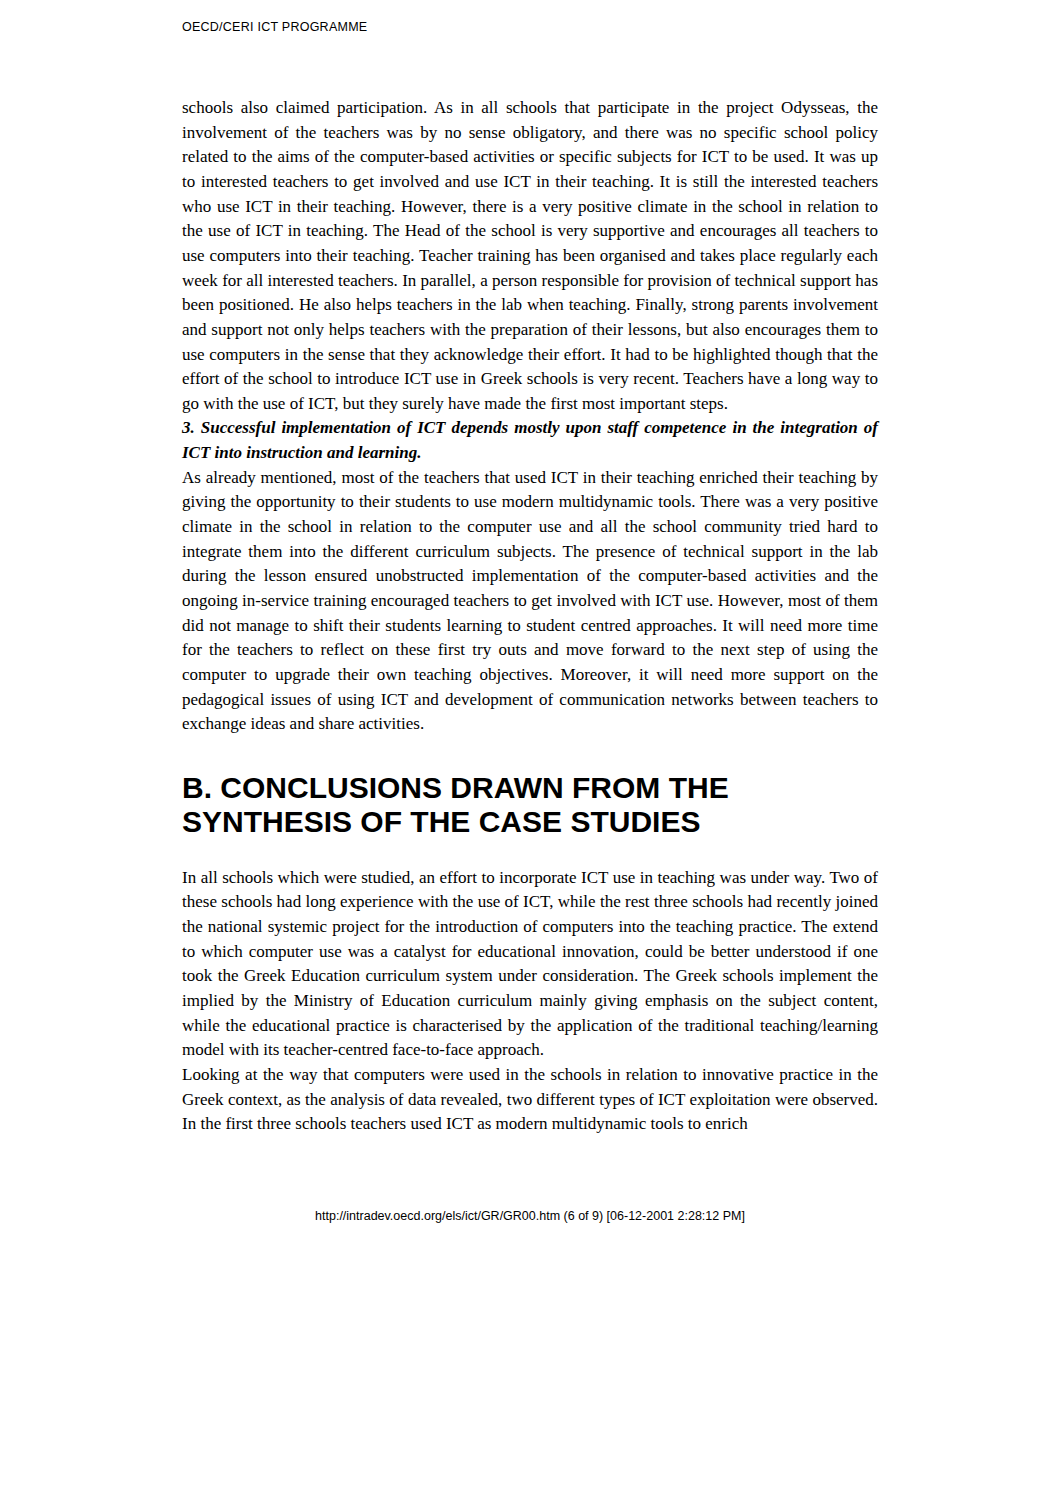OECD/CERI ICT PROGRAMME
schools also claimed participation. As in all schools that participate in the project Odysseas, the involvement of the teachers was by no sense obligatory, and there was no specific school policy related to the aims of the computer-based activities or specific subjects for ICT to be used. It was up to interested teachers to get involved and use ICT in their teaching. It is still the interested teachers who use ICT in their teaching. However, there is a very positive climate in the school in relation to the use of ICT in teaching. The Head of the school is very supportive and encourages all teachers to use computers into their teaching. Teacher training has been organised and takes place regularly each week for all interested teachers. In parallel, a person responsible for provision of technical support has been positioned. He also helps teachers in the lab when teaching. Finally, strong parents involvement and support not only helps teachers with the preparation of their lessons, but also encourages them to use computers in the sense that they acknowledge their effort. It had to be highlighted though that the effort of the school to introduce ICT use in Greek schools is very recent. Teachers have a long way to go with the use of ICT, but they surely have made the first most important steps.
3. Successful implementation of ICT depends mostly upon staff competence in the integration of ICT into instruction and learning.
As already mentioned, most of the teachers that used ICT in their teaching enriched their teaching by giving the opportunity to their students to use modern multidynamic tools. There was a very positive climate in the school in relation to the computer use and all the school community tried hard to integrate them into the different curriculum subjects. The presence of technical support in the lab during the lesson ensured unobstructed implementation of the computer-based activities and the ongoing in-service training encouraged teachers to get involved with ICT use. However, most of them did not manage to shift their students learning to student centred approaches. It will need more time for the teachers to reflect on these first try outs and move forward to the next step of using the computer to upgrade their own teaching objectives. Moreover, it will need more support on the pedagogical issues of using ICT and development of communication networks between teachers to exchange ideas and share activities.
B. CONCLUSIONS DRAWN FROM THE SYNTHESIS OF THE CASE STUDIES
In all schools which were studied, an effort to incorporate ICT use in teaching was under way. Two of these schools had long experience with the use of ICT, while the rest three schools had recently joined the national systemic project for the introduction of computers into the teaching practice. The extend to which computer use was a catalyst for educational innovation, could be better understood if one took the Greek Education curriculum system under consideration. The Greek schools implement the implied by the Ministry of Education curriculum mainly giving emphasis on the subject content, while the educational practice is characterised by the application of the traditional teaching/learning model with its teacher-centred face-to-face approach.
Looking at the way that computers were used in the schools in relation to innovative practice in the Greek context, as the analysis of data revealed, two different types of ICT exploitation were observed. In the first three schools teachers used ICT as modern multidynamic tools to enrich
http://intradev.oecd.org/els/ict/GR/GR00.htm (6 of 9) [06-12-2001 2:28:12 PM]